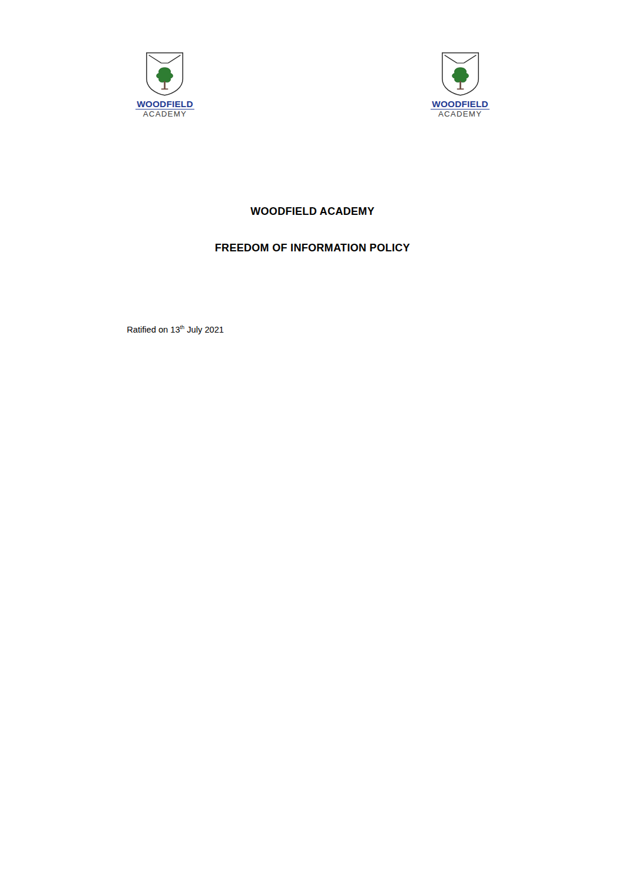WOODFIELD
ACADEMY
WOODFIELD
ACADEMY
WOODFIELD ACADEMY
FREEDOM OF INFORMATION POLICY
Ratified on 13th July 2021